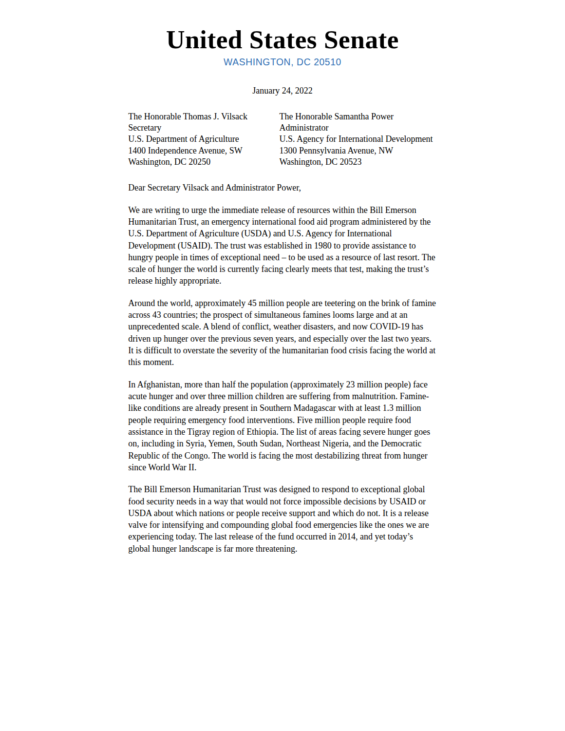United States Senate
WASHINGTON, DC 20510
January 24, 2022
| The Honorable Thomas J. Vilsack Secretary U.S. Department of Agriculture 1400 Independence Avenue, SW Washington, DC 20250 | The Honorable Samantha Power Administrator U.S. Agency for International Development 1300 Pennsylvania Avenue, NW Washington, DC 20523 |
Dear Secretary Vilsack and Administrator Power,
We are writing to urge the immediate release of resources within the Bill Emerson Humanitarian Trust, an emergency international food aid program administered by the U.S. Department of Agriculture (USDA) and U.S. Agency for International Development (USAID). The trust was established in 1980 to provide assistance to hungry people in times of exceptional need – to be used as a resource of last resort. The scale of hunger the world is currently facing clearly meets that test, making the trust’s release highly appropriate.
Around the world, approximately 45 million people are teetering on the brink of famine across 43 countries; the prospect of simultaneous famines looms large and at an unprecedented scale. A blend of conflict, weather disasters, and now COVID-19 has driven up hunger over the previous seven years, and especially over the last two years. It is difficult to overstate the severity of the humanitarian food crisis facing the world at this moment.
In Afghanistan, more than half the population (approximately 23 million people) face acute hunger and over three million children are suffering from malnutrition. Famine-like conditions are already present in Southern Madagascar with at least 1.3 million people requiring emergency food interventions. Five million people require food assistance in the Tigray region of Ethiopia. The list of areas facing severe hunger goes on, including in Syria, Yemen, South Sudan, Northeast Nigeria, and the Democratic Republic of the Congo. The world is facing the most destabilizing threat from hunger since World War II.
The Bill Emerson Humanitarian Trust was designed to respond to exceptional global food security needs in a way that would not force impossible decisions by USAID or USDA about which nations or people receive support and which do not. It is a release valve for intensifying and compounding global food emergencies like the ones we are experiencing today. The last release of the fund occurred in 2014, and yet today’s global hunger landscape is far more threatening.